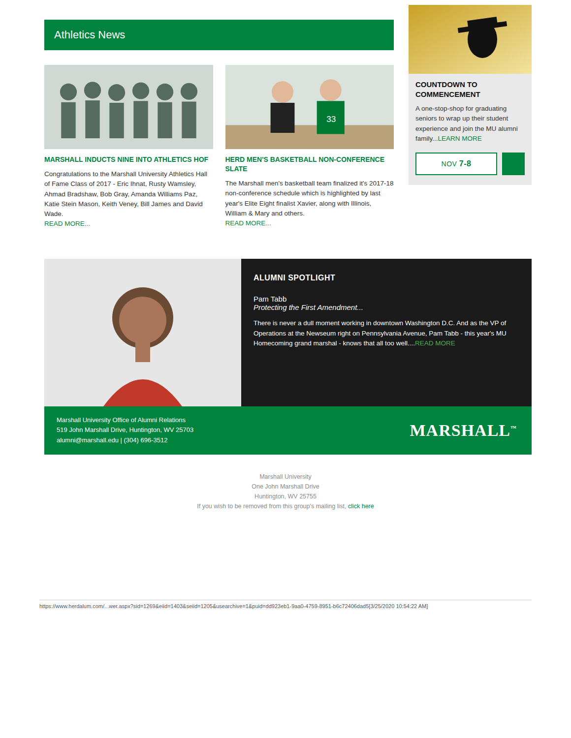Athletics News
Marshall Inducts Nine Into Athletics HOF
Congratulations to the Marshall University Athletics Hall of Fame Class of 2017 - Eric Ihnat, Rusty Wamsley, Ahmad Bradshaw, Bob Gray, Amanda Williams Paz, Katie Stein Mason, Keith Veney, Bill James and David Wade.
READ MORE...
Herd Men's Basketball Non-Conference Slate
The Marshall men's basketball team finalized it's 2017-18 non-conference schedule which is highlighted by last year's Elite Eight finalist Xavier, along with Illinois, William & Mary and others.
READ MORE...
COUNTDOWN TO COMMENCEMENT
A one-stop-shop for graduating seniors to wrap up their student experience and join the MU alumni family...LEARN MORE
NOV 7-8
❯
ALUMNI SPOTLIGHT
Pam Tabb
Protecting the First Amendment...
There is never a dull moment working in downtown Washington D.C. And as the VP of Operations at the Newseum right on Pennsylvania Avenue, Pam Tabb - this year's MU Homecoming grand marshal - knows that all too well....READ MORE
Marshall University Office of Alumni Relations
519 John Marshall Drive, Huntington, WV 25703
alumni@marshall.edu | (304) 696-3512
MARSHALL™
Marshall University
One John Marshall Drive
Huntington, WV 25755
If you wish to be removed from this group's mailing list, click here
https://www.herdalum.com/...wer.aspx?sid=1269&eiid=1403&seiid=1205&usearchive=1&puid=dd923eb1-9aa0-4759-8951-b6c72406dad5[3/25/2020 10:54:22 AM]